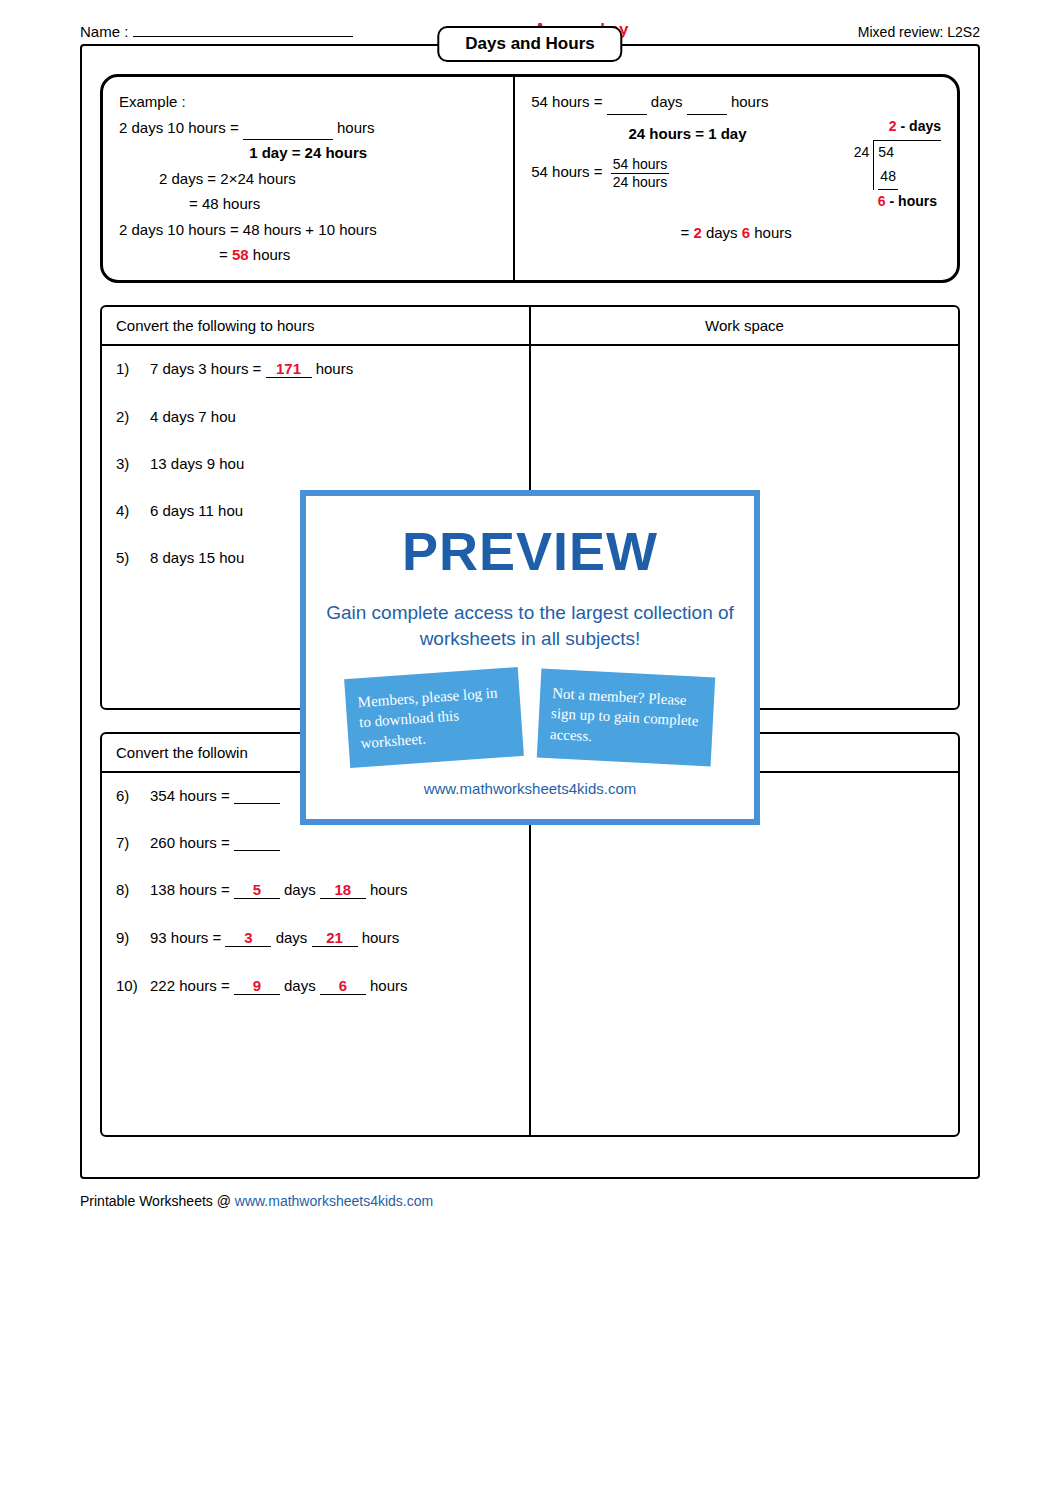Name :
Answer key
Mixed review: L2S2
Days and Hours
Example :
2 days 10 hours = hours
1 day = 24 hours
2 days = 2×24 hours
= 48 hours
2 days 10 hours = 48 hours + 10 hours
= 58 hours
54 hours = days hours
24 hours = 1 day
54 hours = 54 hours 24 hours
2 - days
| 24 | 54 |
| 48 |
| | 6 - hours |
= 2 days 6 hours
Convert the following to hours
1) 7 days 3 hours = 171 hours
2) 4 days 7 hou
3) 13 days 9 hou
4) 6 days 11 hou
5) 8 days 15 hou
Work space
Convert the followin
6) 354 hours =
7) 260 hours =
8) 138 hours = 5 days 18 hours
9) 93 hours = 3 days 21 hours
10) 222 hours = 9 days 6 hours
ace
Printable Worksheets @ www.mathworksheets4kids.com
PREVIEW
Gain complete access to the largest collection of worksheets in all subjects!
Members, please log in to download this worksheet.
Not a member? Please sign up to gain complete access.
www.mathworksheets4kids.com